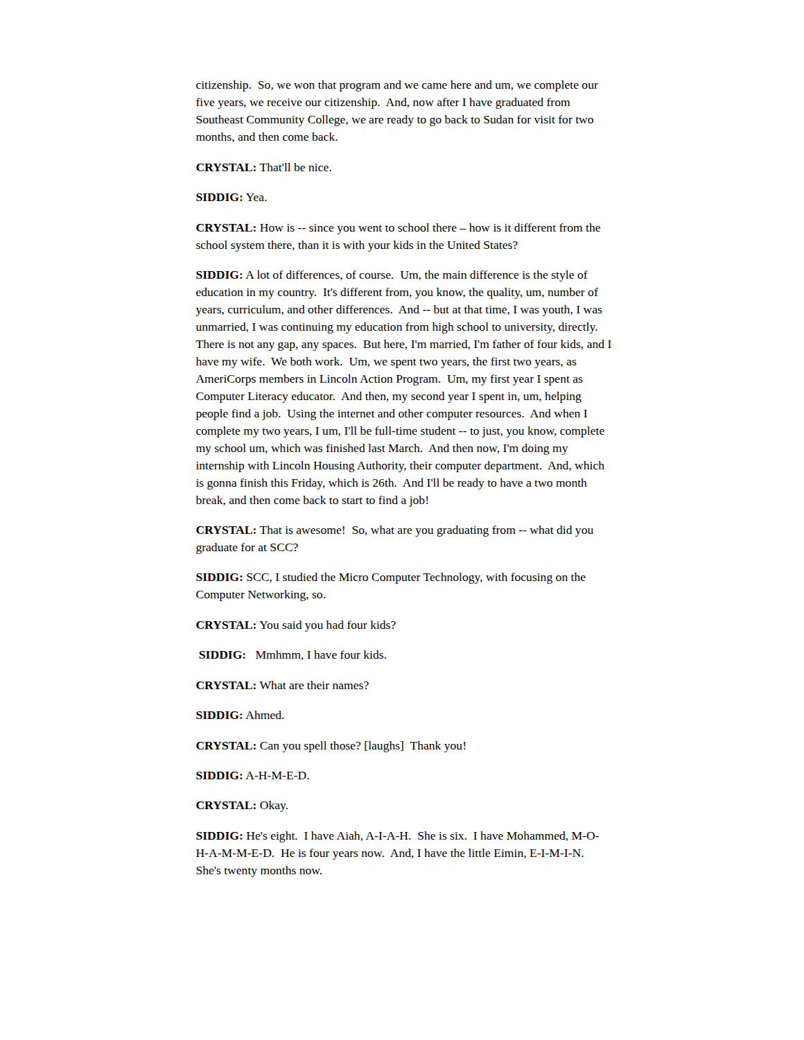citizenship. So, we won that program and we came here and um, we complete our five years, we receive our citizenship. And, now after I have graduated from Southeast Community College, we are ready to go back to Sudan for visit for two months, and then come back.
CRYSTAL: That'll be nice.
SIDDIG: Yea.
CRYSTAL: How is -- since you went to school there – how is it different from the school system there, than it is with your kids in the United States?
SIDDIG: A lot of differences, of course. Um, the main difference is the style of education in my country. It's different from, you know, the quality, um, number of years, curriculum, and other differences. And -- but at that time, I was youth, I was unmarried, I was continuing my education from high school to university, directly. There is not any gap, any spaces. But here, I'm married, I'm father of four kids, and I have my wife. We both work. Um, we spent two years, the first two years, as AmeriCorps members in Lincoln Action Program. Um, my first year I spent as Computer Literacy educator. And then, my second year I spent in, um, helping people find a job. Using the internet and other computer resources. And when I complete my two years, I um, I'll be full-time student -- to just, you know, complete my school um, which was finished last March. And then now, I'm doing my internship with Lincoln Housing Authority, their computer department. And, which is gonna finish this Friday, which is 26th. And I'll be ready to have a two month break, and then come back to start to find a job!
CRYSTAL: That is awesome! So, what are you graduating from -- what did you graduate for at SCC?
SIDDIG: SCC, I studied the Micro Computer Technology, with focusing on the Computer Networking, so.
CRYSTAL: You said you had four kids?
SIDDIG: Mmhmm, I have four kids.
CRYSTAL: What are their names?
SIDDIG: Ahmed.
CRYSTAL: Can you spell those? [laughs] Thank you!
SIDDIG: A-H-M-E-D.
CRYSTAL: Okay.
SIDDIG: He's eight. I have Aiah, A-I-A-H. She is six. I have Mohammed, M-O-H-A-M-M-E-D. He is four years now. And, I have the little Eimin, E-I-M-I-N. She's twenty months now.